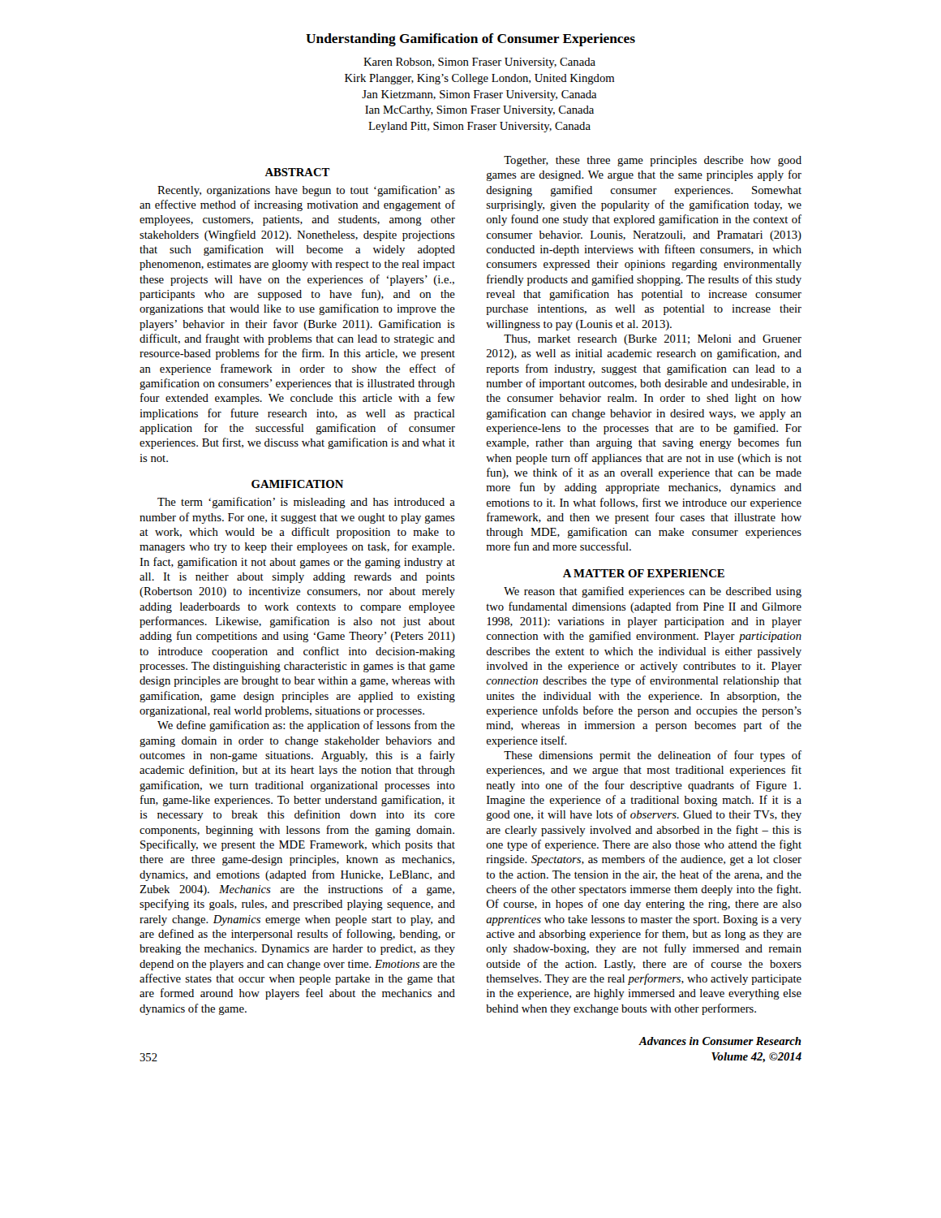Understanding Gamification of Consumer Experiences
Karen Robson, Simon Fraser University, Canada Kirk Plangger, King’s College London, United Kingdom Jan Kietzmann, Simon Fraser University, Canada Ian McCarthy, Simon Fraser University, Canada Leyland Pitt, Simon Fraser University, Canada
Abstract
Recently, organizations have begun to tout ‘gamification’ as an effective method of increasing motivation and engagement of employees, customers, patients, and students, among other stakeholders (Wingfield 2012). Nonetheless, despite projections that such gamification will become a widely adopted phenomenon, estimates are gloomy with respect to the real impact these projects will have on the experiences of ‘players’ (i.e., participants who are supposed to have fun), and on the organizations that would like to use gamification to improve the players’ behavior in their favor (Burke 2011). Gamification is difficult, and fraught with problems that can lead to strategic and resource-based problems for the firm. In this article, we present an experience framework in order to show the effect of gamification on consumers’ experiences that is illustrated through four extended examples. We conclude this article with a few implications for future research into, as well as practical application for the successful gamification of consumer experiences. But first, we discuss what gamification is and what it is not.
Gamification
The term ‘gamification’ is misleading and has introduced a number of myths. For one, it suggest that we ought to play games at work, which would be a difficult proposition to make to managers who try to keep their employees on task, for example. In fact, gamification it not about games or the gaming industry at all. It is neither about simply adding rewards and points (Robertson 2010) to incentivize consumers, nor about merely adding leaderboards to work contexts to compare employee performances. Likewise, gamification is also not just about adding fun competitions and using ‘Game Theory’ (Peters 2011) to introduce cooperation and conflict into decision-making processes. The distinguishing characteristic in games is that game design principles are brought to bear within a game, whereas with gamification, game design principles are applied to existing organizational, real world problems, situations or processes.
We define gamification as: the application of lessons from the gaming domain in order to change stakeholder behaviors and outcomes in non-game situations. Arguably, this is a fairly academic definition, but at its heart lays the notion that through gamification, we turn traditional organizational processes into fun, game-like experiences. To better understand gamification, it is necessary to break this definition down into its core components, beginning with lessons from the gaming domain. Specifically, we present the MDE Framework, which posits that there are three game-design principles, known as mechanics, dynamics, and emotions (adapted from Hunicke, LeBlanc, and Zubek 2004). Mechanics are the instructions of a game, specifying its goals, rules, and prescribed playing sequence, and rarely change. Dynamics emerge when people start to play, and are defined as the interpersonal results of following, bending, or breaking the mechanics. Dynamics are harder to predict, as they depend on the players and can change over time. Emotions are the affective states that occur when people partake in the game that are formed around how players feel about the mechanics and dynamics of the game.
Together, these three game principles describe how good games are designed. We argue that the same principles apply for designing gamified consumer experiences. Somewhat surprisingly, given the popularity of the gamification today, we only found one study that explored gamification in the context of consumer behavior. Lounis, Neratzouli, and Pramatari (2013) conducted in-depth interviews with fifteen consumers, in which consumers expressed their opinions regarding environmentally friendly products and gamified shopping. The results of this study reveal that gamification has potential to increase consumer purchase intentions, as well as potential to increase their willingness to pay (Lounis et al. 2013).
Thus, market research (Burke 2011; Meloni and Gruener 2012), as well as initial academic research on gamification, and reports from industry, suggest that gamification can lead to a number of important outcomes, both desirable and undesirable, in the consumer behavior realm. In order to shed light on how gamification can change behavior in desired ways, we apply an experience-lens to the processes that are to be gamified. For example, rather than arguing that saving energy becomes fun when people turn off appliances that are not in use (which is not fun), we think of it as an overall experience that can be made more fun by adding appropriate mechanics, dynamics and emotions to it. In what follows, first we introduce our experience framework, and then we present four cases that illustrate how through MDE, gamification can make consumer experiences more fun and more successful.
A Matter of Experience
We reason that gamified experiences can be described using two fundamental dimensions (adapted from Pine II and Gilmore 1998, 2011): variations in player participation and in player connection with the gamified environment. Player participation describes the extent to which the individual is either passively involved in the experience or actively contributes to it. Player connection describes the type of environmental relationship that unites the individual with the experience. In absorption, the experience unfolds before the person and occupies the person’s mind, whereas in immersion a person becomes part of the experience itself.
These dimensions permit the delineation of four types of experiences, and we argue that most traditional experiences fit neatly into one of the four descriptive quadrants of Figure 1. Imagine the experience of a traditional boxing match. If it is a good one, it will have lots of observers. Glued to their TVs, they are clearly passively involved and absorbed in the fight – this is one type of experience. There are also those who attend the fight ringside. Spectators, as members of the audience, get a lot closer to the action. The tension in the air, the heat of the arena, and the cheers of the other spectators immerse them deeply into the fight. Of course, in hopes of one day entering the ring, there are also apprentices who take lessons to master the sport. Boxing is a very active and absorbing experience for them, but as long as they are only shadow-boxing, they are not fully immersed and remain outside of the action. Lastly, there are of course the boxers themselves. They are the real performers, who actively participate in the experience, are highly immersed and leave everything else behind when they exchange bouts with other performers.
352
Advances in Consumer Research Volume 42, ©2014